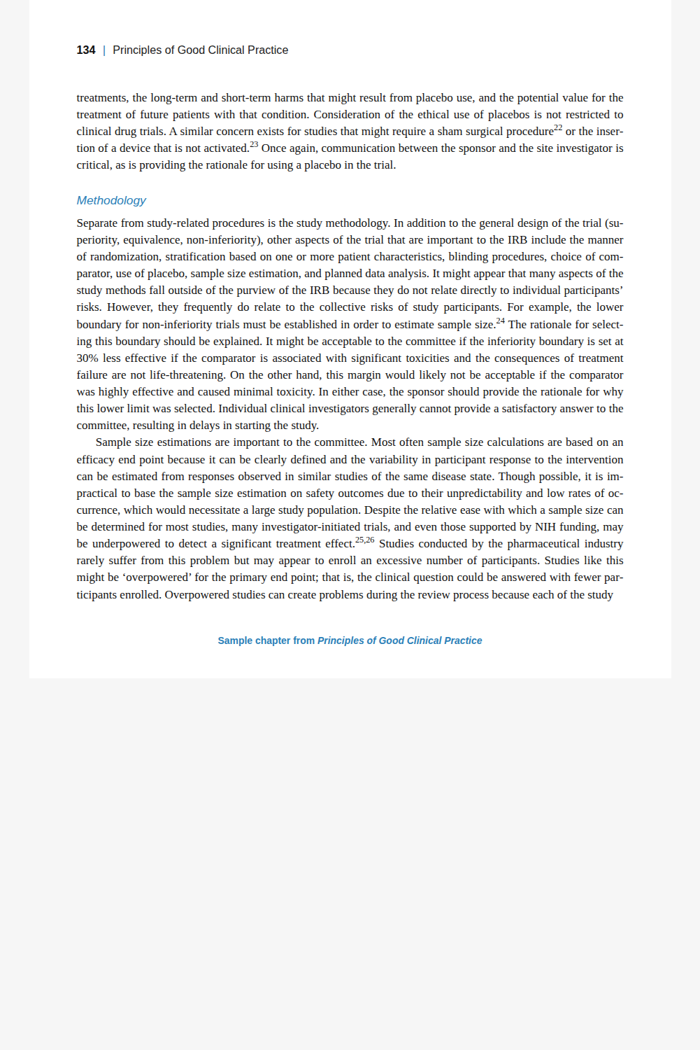134 | Principles of Good Clinical Practice
treatments, the long-term and short-term harms that might result from placebo use, and the potential value for the treatment of future patients with that condition. Consideration of the ethical use of placebos is not restricted to clinical drug trials. A similar concern exists for studies that might require a sham surgical procedure22 or the insertion of a device that is not activated.23 Once again, communication between the sponsor and the site investigator is critical, as is providing the rationale for using a placebo in the trial.
Methodology
Separate from study-related procedures is the study methodology. In addition to the general design of the trial (superiority, equivalence, non-inferiority), other aspects of the trial that are important to the IRB include the manner of randomization, stratification based on one or more patient characteristics, blinding procedures, choice of comparator, use of placebo, sample size estimation, and planned data analysis. It might appear that many aspects of the study methods fall outside of the purview of the IRB because they do not relate directly to individual participants’ risks. However, they frequently do relate to the collective risks of study participants. For example, the lower boundary for non-inferiority trials must be established in order to estimate sample size.24 The rationale for selecting this boundary should be explained. It might be acceptable to the committee if the inferiority boundary is set at 30% less effective if the comparator is associated with significant toxicities and the consequences of treatment failure are not life-threatening. On the other hand, this margin would likely not be acceptable if the comparator was highly effective and caused minimal toxicity. In either case, the sponsor should provide the rationale for why this lower limit was selected. Individual clinical investigators generally cannot provide a satisfactory answer to the committee, resulting in delays in starting the study.
Sample size estimations are important to the committee. Most often sample size calculations are based on an efficacy end point because it can be clearly defined and the variability in participant response to the intervention can be estimated from responses observed in similar studies of the same disease state. Though possible, it is impractical to base the sample size estimation on safety outcomes due to their unpredictability and low rates of occurrence, which would necessitate a large study population. Despite the relative ease with which a sample size can be determined for most studies, many investigator-initiated trials, and even those supported by NIH funding, may be underpowered to detect a significant treatment effect.25,26 Studies conducted by the pharmaceutical industry rarely suffer from this problem but may appear to enroll an excessive number of participants. Studies like this might be ‘overpowered’ for the primary end point; that is, the clinical question could be answered with fewer participants enrolled. Overpowered studies can create problems during the review process because each of the study
Sample chapter from Principles of Good Clinical Practice